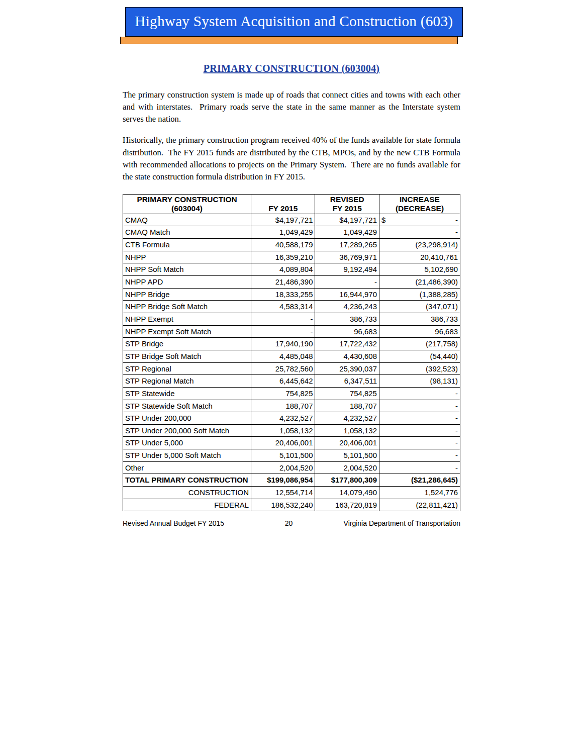Highway System Acquisition and Construction (603)
PRIMARY CONSTRUCTION (603004)
The primary construction system is made up of roads that connect cities and towns with each other and with interstates. Primary roads serve the state in the same manner as the Interstate system serves the nation.
Historically, the primary construction program received 40% of the funds available for state formula distribution. The FY 2015 funds are distributed by the CTB, MPOs, and by the new CTB Formula with recommended allocations to projects on the Primary System. There are no funds available for the state construction formula distribution in FY 2015.
| PRIMARY CONSTRUCTION (603004) | FY 2015 | REVISED FY 2015 | INCREASE (DECREASE) |
| --- | --- | --- | --- |
| CMAQ | $4,197,721 | $4,197,721 | $ - |
| CMAQ Match | 1,049,429 | 1,049,429 | - |
| CTB Formula | 40,588,179 | 17,289,265 | (23,298,914) |
| NHPP | 16,359,210 | 36,769,971 | 20,410,761 |
| NHPP Soft Match | 4,089,804 | 9,192,494 | 5,102,690 |
| NHPP APD | 21,486,390 | - | (21,486,390) |
| NHPP Bridge | 18,333,255 | 16,944,970 | (1,388,285) |
| NHPP Bridge Soft Match | 4,583,314 | 4,236,243 | (347,071) |
| NHPP Exempt | - | 386,733 | 386,733 |
| NHPP Exempt Soft Match | - | 96,683 | 96,683 |
| STP Bridge | 17,940,190 | 17,722,432 | (217,758) |
| STP Bridge Soft Match | 4,485,048 | 4,430,608 | (54,440) |
| STP Regional | 25,782,560 | 25,390,037 | (392,523) |
| STP Regional Match | 6,445,642 | 6,347,511 | (98,131) |
| STP Statewide | 754,825 | 754,825 | - |
| STP Statewide Soft Match | 188,707 | 188,707 | - |
| STP Under 200,000 | 4,232,527 | 4,232,527 | - |
| STP Under 200,000 Soft Match | 1,058,132 | 1,058,132 | - |
| STP Under 5,000 | 20,406,001 | 20,406,001 | - |
| STP Under 5,000 Soft Match | 5,101,500 | 5,101,500 | - |
| Other | 2,004,520 | 2,004,520 | - |
| TOTAL PRIMARY CONSTRUCTION | $199,086,954 | $177,800,309 | ($21,286,645) |
| CONSTRUCTION | 12,554,714 | 14,079,490 | 1,524,776 |
| FEDERAL | 186,532,240 | 163,720,819 | (22,811,421) |
Revised Annual Budget FY 2015
20
Virginia Department of Transportation